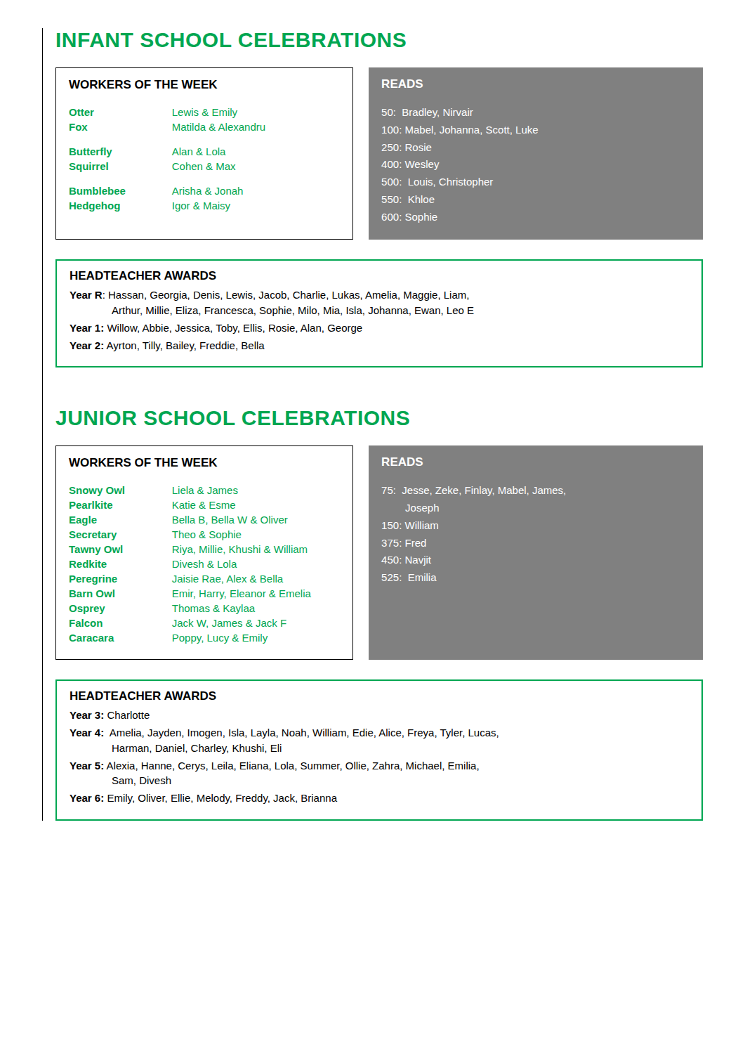INFANT SCHOOL CELEBRATIONS
WORKERS OF THE WEEK
| Otter | Lewis & Emily |
| Fox | Matilda & Alexandru |
| Butterfly | Alan & Lola |
| Squirrel | Cohen & Max |
| Bumblebee | Arisha & Jonah |
| Hedgehog | Igor & Maisy |
READS
50: Bradley, Nirvair
100: Mabel, Johanna, Scott, Luke
250: Rosie
400: Wesley
500: Louis, Christopher
550: Khloe
600: Sophie
HEADTEACHER AWARDS
Year R: Hassan, Georgia, Denis, Lewis, Jacob, Charlie, Lukas, Amelia, Maggie, Liam, Arthur, Millie, Eliza, Francesca, Sophie, Milo, Mia, Isla, Johanna, Ewan, Leo E
Year 1: Willow, Abbie, Jessica, Toby, Ellis, Rosie, Alan, George
Year 2: Ayrton, Tilly, Bailey, Freddie, Bella
JUNIOR SCHOOL CELEBRATIONS
WORKERS OF THE WEEK
| Snowy Owl | Liela & James |
| Pearlkite | Katie & Esme |
| Eagle | Bella B, Bella W & Oliver |
| Secretary | Theo & Sophie |
| Tawny Owl | Riya, Millie, Khushi & William |
| Redkite | Divesh & Lola |
| Peregrine | Jaisie Rae, Alex & Bella |
| Barn Owl | Emir, Harry, Eleanor & Emelia |
| Osprey | Thomas & Kaylaa |
| Falcon | Jack W, James & Jack F |
| Caracara | Poppy, Lucy & Emily |
READS
75: Jesse, Zeke, Finlay, Mabel, James, Joseph 150: William
375: Fred
450: Navjit
525: Emilia
HEADTEACHER AWARDS
Year 3: Charlotte
Year 4: Amelia, Jayden, Imogen, Isla, Layla, Noah, William, Edie, Alice, Freya, Tyler, Lucas, Harman, Daniel, Charley, Khushi, Eli
Year 5: Alexia, Hanne, Cerys, Leila, Eliana, Lola, Summer, Ollie, Zahra, Michael, Emilia, Sam, Divesh
Year 6: Emily, Oliver, Ellie, Melody, Freddy, Jack, Brianna